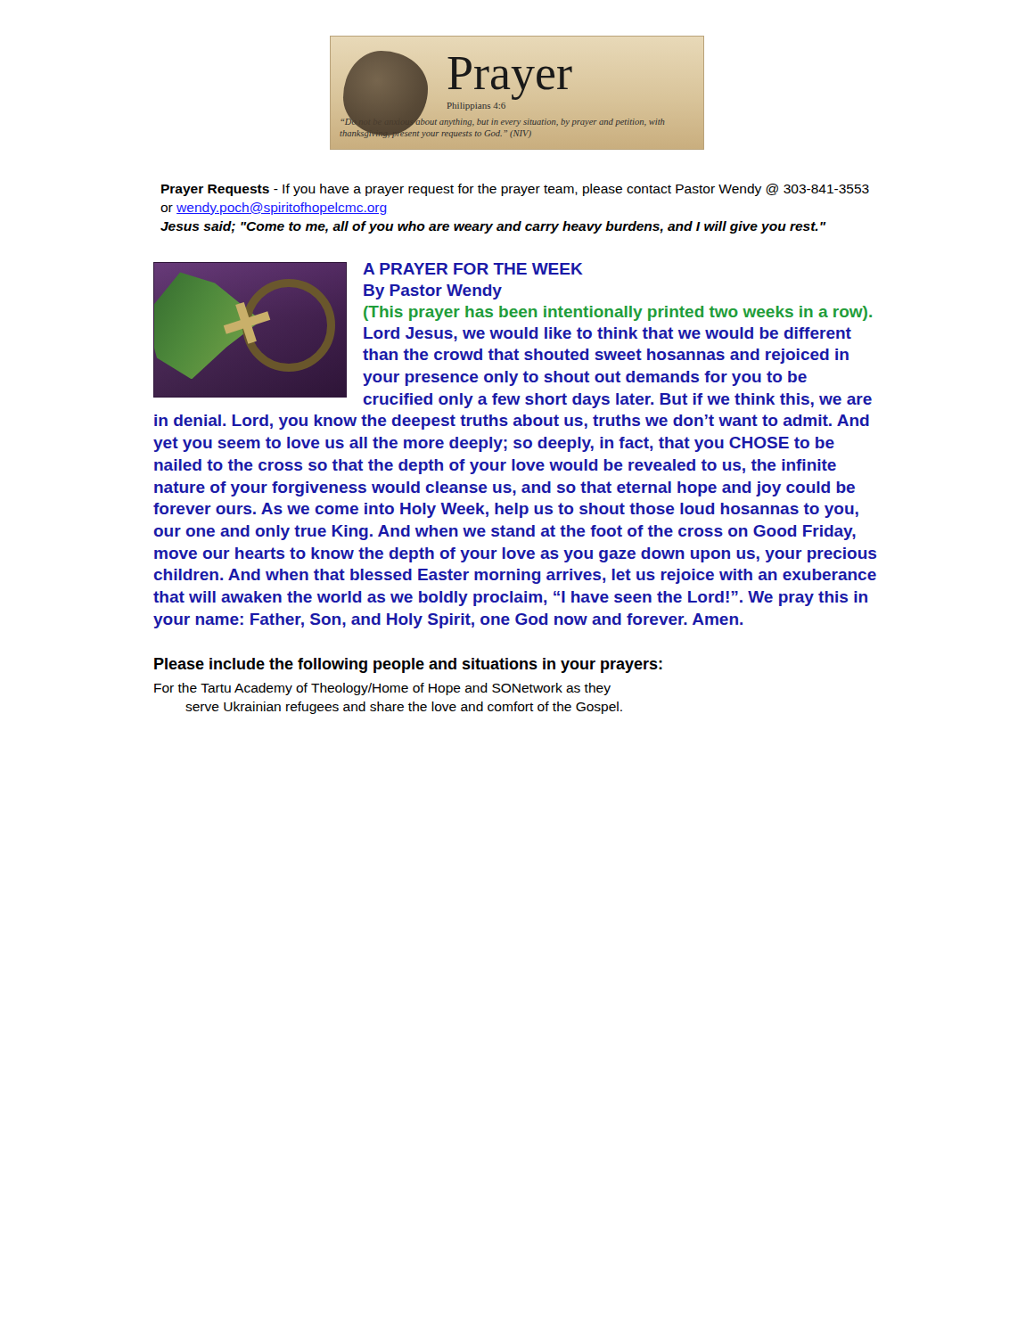Prayer
Philippians 4:6
“Do not be anxious about anything, but in every situation, by prayer and petition, with thanksgiving, present your requests to God.” (NIV)
Prayer Requests - If you have a prayer request for the prayer team, please contact Pastor Wendy @ 303-841-3553 or wendy.poch@spiritofhopelcmc.org
Jesus said; "Come to me, all of you who are weary and carry heavy burdens, and I will give you rest."
A PRAYER FOR THE WEEK
By Pastor Wendy
(This prayer has been intentionally printed two weeks in a row).
Lord Jesus, we would like to think that we would be different than the crowd that shouted sweet hosannas and rejoiced in your presence only to shout out demands for you to be crucified only a few short days later. But if we think this, we are in denial. Lord, you know the deepest truths about us, truths we don’t want to admit. And yet you seem to love us all the more deeply; so deeply, in fact, that you CHOSE to be nailed to the cross so that the depth of your love would be revealed to us, the infinite nature of your forgiveness would cleanse us, and so that eternal hope and joy could be forever ours. As we come into Holy Week, help us to shout those loud hosannas to you, our one and only true King. And when we stand at the foot of the cross on Good Friday, move our hearts to know the depth of your love as you gaze down upon us, your precious children. And when that blessed Easter morning arrives, let us rejoice with an exuberance that will awaken the world as we boldly proclaim, “I have seen the Lord!”. We pray this in your name: Father, Son, and Holy Spirit, one God now and forever. Amen.
Please include the following people and situations in your prayers:
For the Tartu Academy of Theology/Home of Hope and SONetwork as they serve Ukrainian refugees and share the love and comfort of the Gospel.